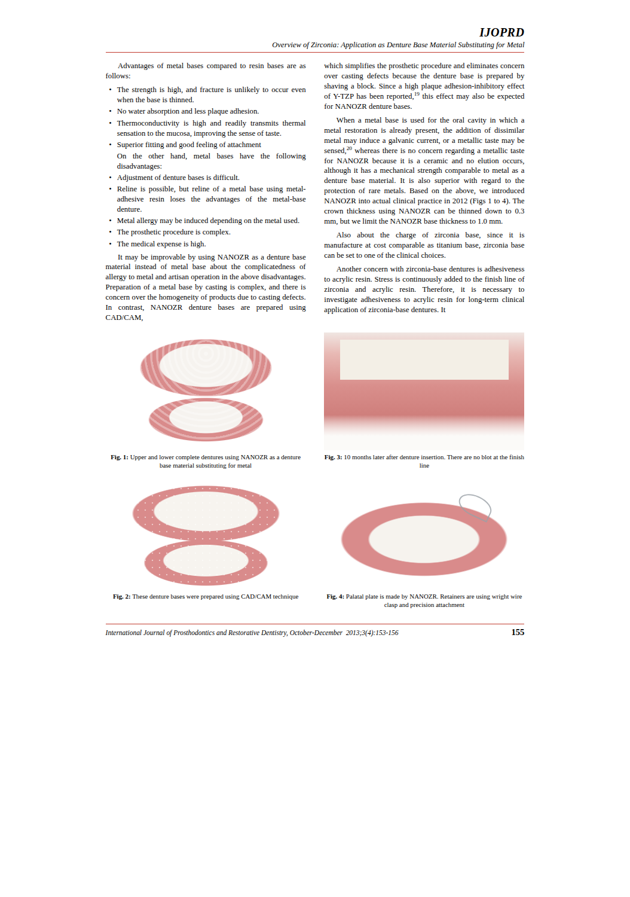IJOPRD
Overview of Zirconia: Application as Denture Base Material Substituting for Metal
Advantages of metal bases compared to resin bases are as follows:
The strength is high, and fracture is unlikely to occur even when the base is thinned.
No water absorption and less plaque adhesion.
Thermoconductivity is high and readily transmits thermal sensation to the mucosa, improving the sense of taste.
Superior fitting and good feeling of attachment
On the other hand, metal bases have the following disadvantages:
Adjustment of denture bases is difficult.
Reline is possible, but reline of a metal base using metal-adhesive resin loses the advantages of the metal-base denture.
Metal allergy may be induced depending on the metal used.
The prosthetic procedure is complex.
The medical expense is high.
It may be improvable by using NANOZR as a denture base material instead of metal base about the complicatedness of allergy to metal and artisan operation in the above disadvantages. Preparation of a metal base by casting is complex, and there is concern over the homogeneity of products due to casting defects. In contrast, NANOZR denture bases are prepared using CAD/CAM,
which simplifies the prosthetic procedure and eliminates concern over casting defects because the denture base is prepared by shaving a block. Since a high plaque adhesion-inhibitory effect of Y-TZP has been reported,19 this effect may also be expected for NANOZR denture bases.
When a metal base is used for the oral cavity in which a metal restoration is already present, the addition of dissimilar metal may induce a galvanic current, or a metallic taste may be sensed,20 whereas there is no concern regarding a metallic taste for NANOZR because it is a ceramic and no elution occurs, although it has a mechanical strength comparable to metal as a denture base material. It is also superior with regard to the protection of rare metals. Based on the above, we introduced NANOZR into actual clinical practice in 2012 (Figs 1 to 4). The crown thickness using NANOZR can be thinned down to 0.3 mm, but we limit the NANOZR base thickness to 1.0 mm.
Also about the charge of zirconia base, since it is manufacture at cost comparable as titanium base, zirconia base can be set to one of the clinical choices.
Another concern with zirconia-base dentures is adhesiveness to acrylic resin. Stress is continuously added to the finish line of zirconia and acrylic resin. Therefore, it is necessary to investigate adhesiveness to acrylic resin for long-term clinical application of zirconia-base dentures. It
Fig. 1: Upper and lower complete dentures using NANOZR as a denture base material substituting for metal
Fig. 2: These denture bases were prepared using CAD/CAM technique
Fig. 3: 10 months later after denture insertion. There are no blot at the finish line
Fig. 4: Palatal plate is made by NANOZR. Retainers are using wright wire clasp and precision attachment
International Journal of Prosthodontics and Restorative Dentistry, October-December 2013;3(4):153-156 155